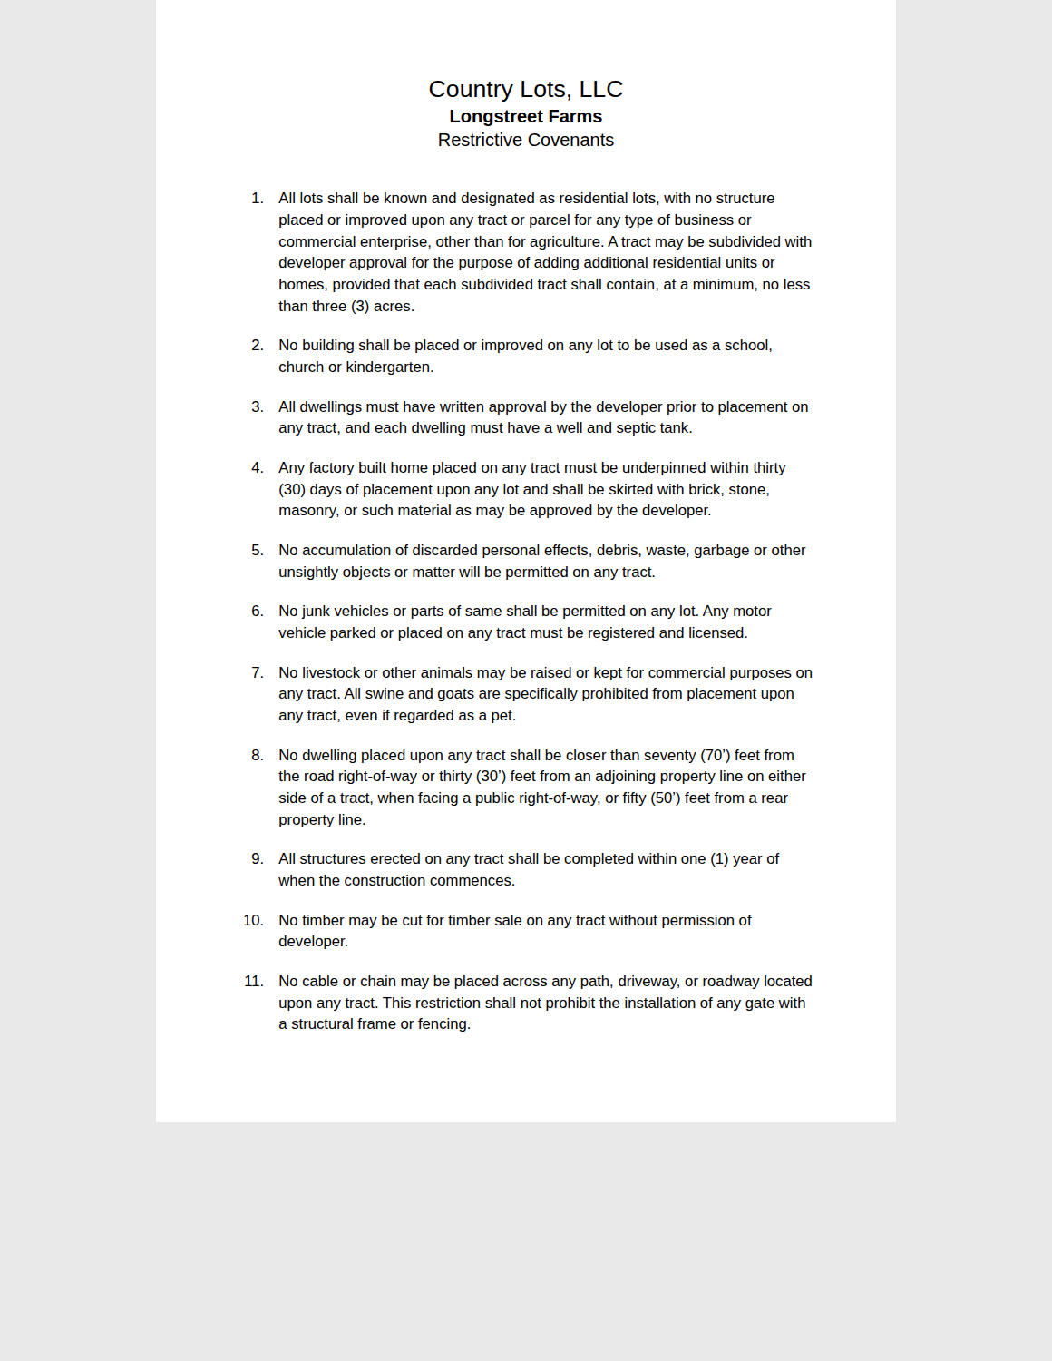Country Lots, LLC
Longstreet Farms
Restrictive Covenants
All lots shall be known and designated as residential lots, with no structure placed or improved upon any tract or parcel for any type of business or commercial enterprise, other than for agriculture. A tract may be subdivided with developer approval for the purpose of adding additional residential units or homes, provided that each subdivided tract shall contain, at a minimum, no less than three (3) acres.
No building shall be placed or improved on any lot to be used as a school, church or kindergarten.
All dwellings must have written approval by the developer prior to placement on any tract, and each dwelling must have a well and septic tank.
Any factory built home placed on any tract must be underpinned within thirty (30) days of placement upon any lot and shall be skirted with brick, stone, masonry, or such material as may be approved by the developer.
No accumulation of discarded personal effects, debris, waste, garbage or other unsightly objects or matter will be permitted on any tract.
No junk vehicles or parts of same shall be permitted on any lot. Any motor vehicle parked or placed on any tract must be registered and licensed.
No livestock or other animals may be raised or kept for commercial purposes on any tract. All swine and goats are specifically prohibited from placement upon any tract, even if regarded as a pet.
No dwelling placed upon any tract shall be closer than seventy (70’) feet from the road right-of-way or thirty (30’) feet from an adjoining property line on either side of a tract, when facing a public right-of-way, or fifty (50’) feet from a rear property line.
All structures erected on any tract shall be completed within one (1) year of when the construction commences.
No timber may be cut for timber sale on any tract without permission of developer.
No cable or chain may be placed across any path, driveway, or roadway located upon any tract. This restriction shall not prohibit the installation of any gate with a structural frame or fencing.